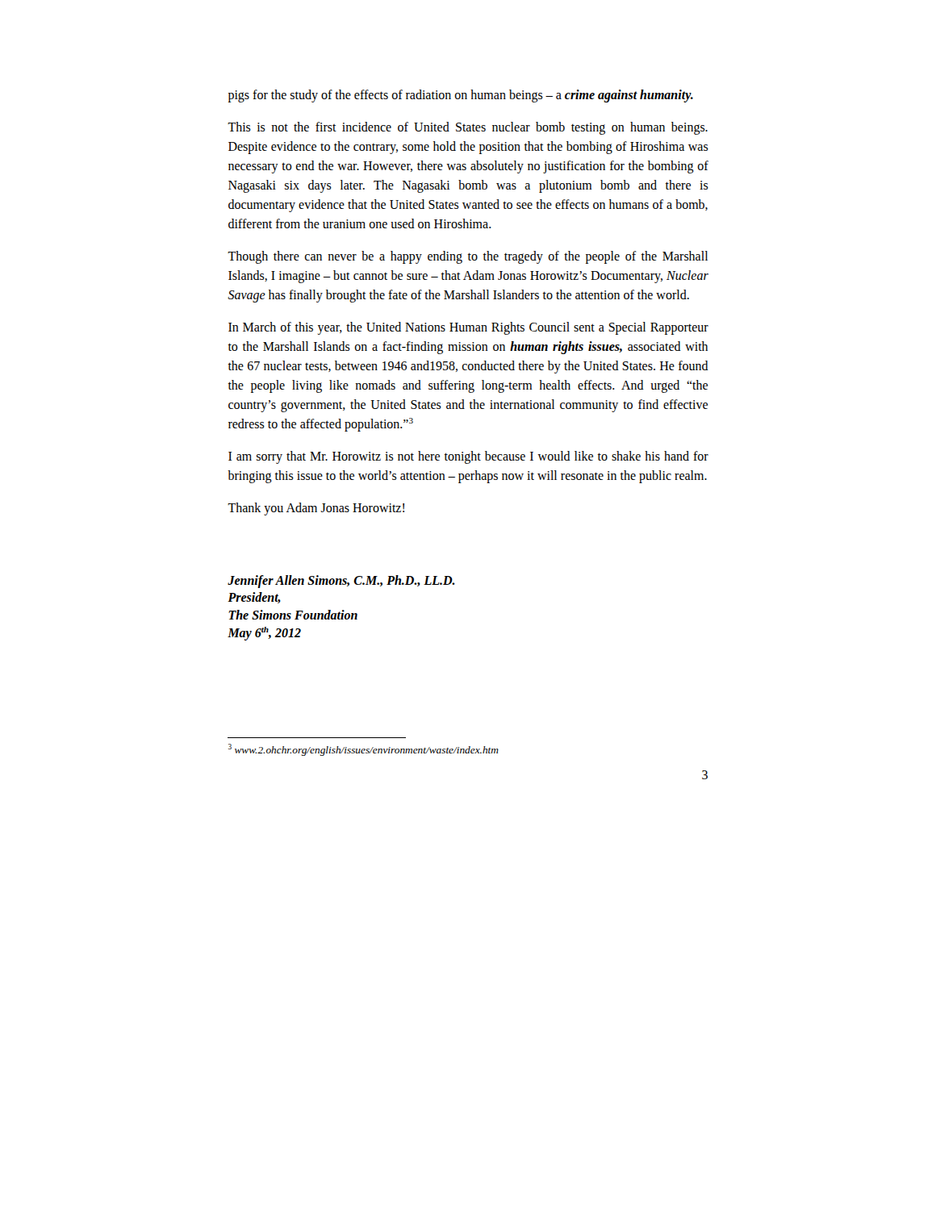pigs for the study of the effects of radiation on human beings – a crime against humanity.
This is not the first incidence of United States nuclear bomb testing on human beings. Despite evidence to the contrary, some hold the position that the bombing of Hiroshima was necessary to end the war. However, there was absolutely no justification for the bombing of Nagasaki six days later. The Nagasaki bomb was a plutonium bomb and there is documentary evidence that the United States wanted to see the effects on humans of a bomb, different from the uranium one used on Hiroshima.
Though there can never be a happy ending to the tragedy of the people of the Marshall Islands, I imagine – but cannot be sure – that Adam Jonas Horowitz’s Documentary, Nuclear Savage has finally brought the fate of the Marshall Islanders to the attention of the world.
In March of this year, the United Nations Human Rights Council sent a Special Rapporteur to the Marshall Islands on a fact-finding mission on human rights issues, associated with the 67 nuclear tests, between 1946 and1958, conducted there by the United States. He found the people living like nomads and suffering long-term health effects. And urged “the country’s government, the United States and the international community to find effective redress to the affected population.”3
I am sorry that Mr. Horowitz is not here tonight because I would like to shake his hand for bringing this issue to the world’s attention – perhaps now it will resonate in the public realm.
Thank you Adam Jonas Horowitz!
Jennifer Allen Simons, C.M., Ph.D., LL.D.
President,
The Simons Foundation
May 6th, 2012
3 www.2.ohchr.org/english/issues/environment/waste/index.htm
3